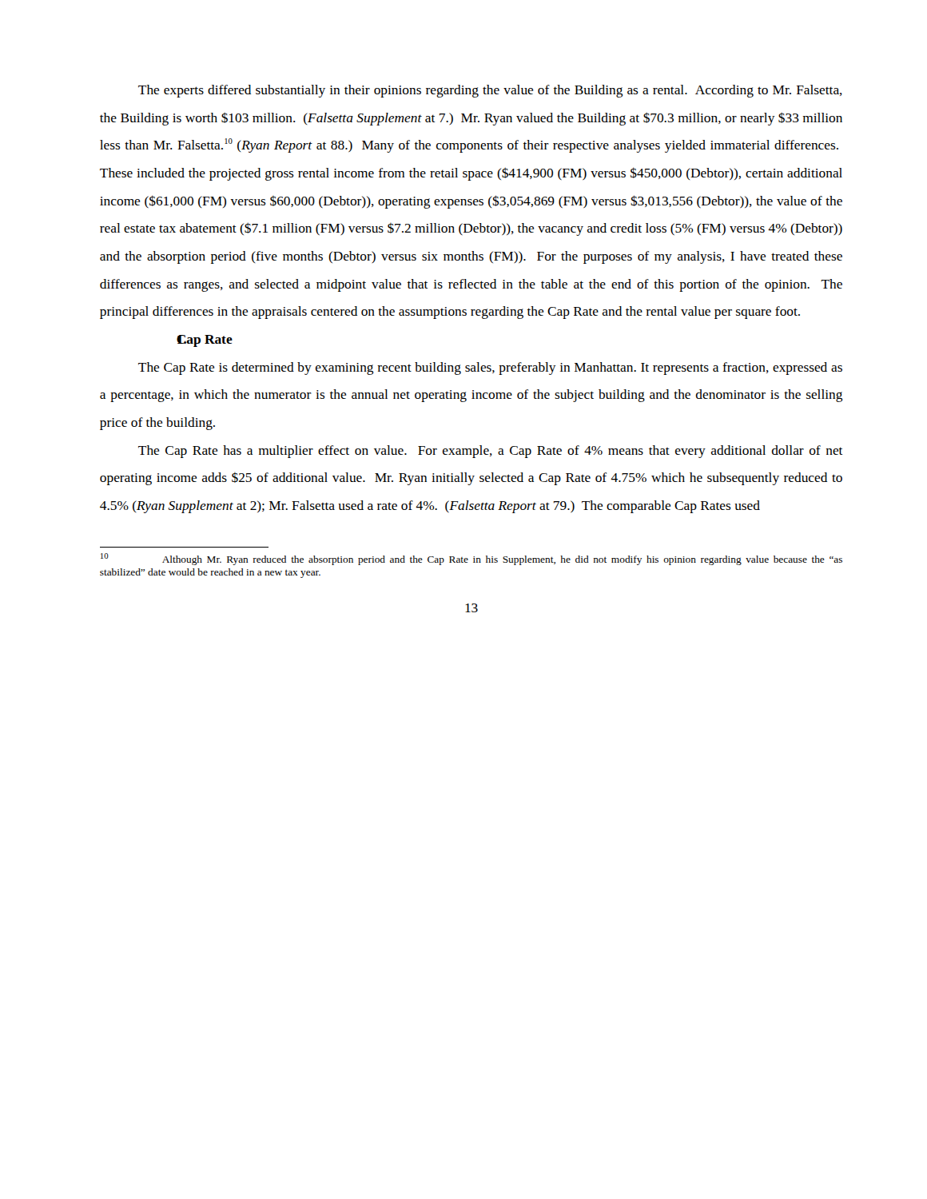The experts differed substantially in their opinions regarding the value of the Building as a rental. According to Mr. Falsetta, the Building is worth $103 million. (Falsetta Supplement at 7.) Mr. Ryan valued the Building at $70.3 million, or nearly $33 million less than Mr. Falsetta.10 (Ryan Report at 88.) Many of the components of their respective analyses yielded immaterial differences. These included the projected gross rental income from the retail space ($414,900 (FM) versus $450,000 (Debtor)), certain additional income ($61,000 (FM) versus $60,000 (Debtor)), operating expenses ($3,054,869 (FM) versus $3,013,556 (Debtor)), the value of the real estate tax abatement ($7.1 million (FM) versus $7.2 million (Debtor)), the vacancy and credit loss (5% (FM) versus 4% (Debtor)) and the absorption period (five months (Debtor) versus six months (FM)). For the purposes of my analysis, I have treated these differences as ranges, and selected a midpoint value that is reflected in the table at the end of this portion of the opinion. The principal differences in the appraisals centered on the assumptions regarding the Cap Rate and the rental value per square foot.
1. Cap Rate
The Cap Rate is determined by examining recent building sales, preferably in Manhattan. It represents a fraction, expressed as a percentage, in which the numerator is the annual net operating income of the subject building and the denominator is the selling price of the building.
The Cap Rate has a multiplier effect on value. For example, a Cap Rate of 4% means that every additional dollar of net operating income adds $25 of additional value. Mr. Ryan initially selected a Cap Rate of 4.75% which he subsequently reduced to 4.5% (Ryan Supplement at 2); Mr. Falsetta used a rate of 4%. (Falsetta Report at 79.) The comparable Cap Rates used
10 Although Mr. Ryan reduced the absorption period and the Cap Rate in his Supplement, he did not modify his opinion regarding value because the “as stabilized” date would be reached in a new tax year.
13